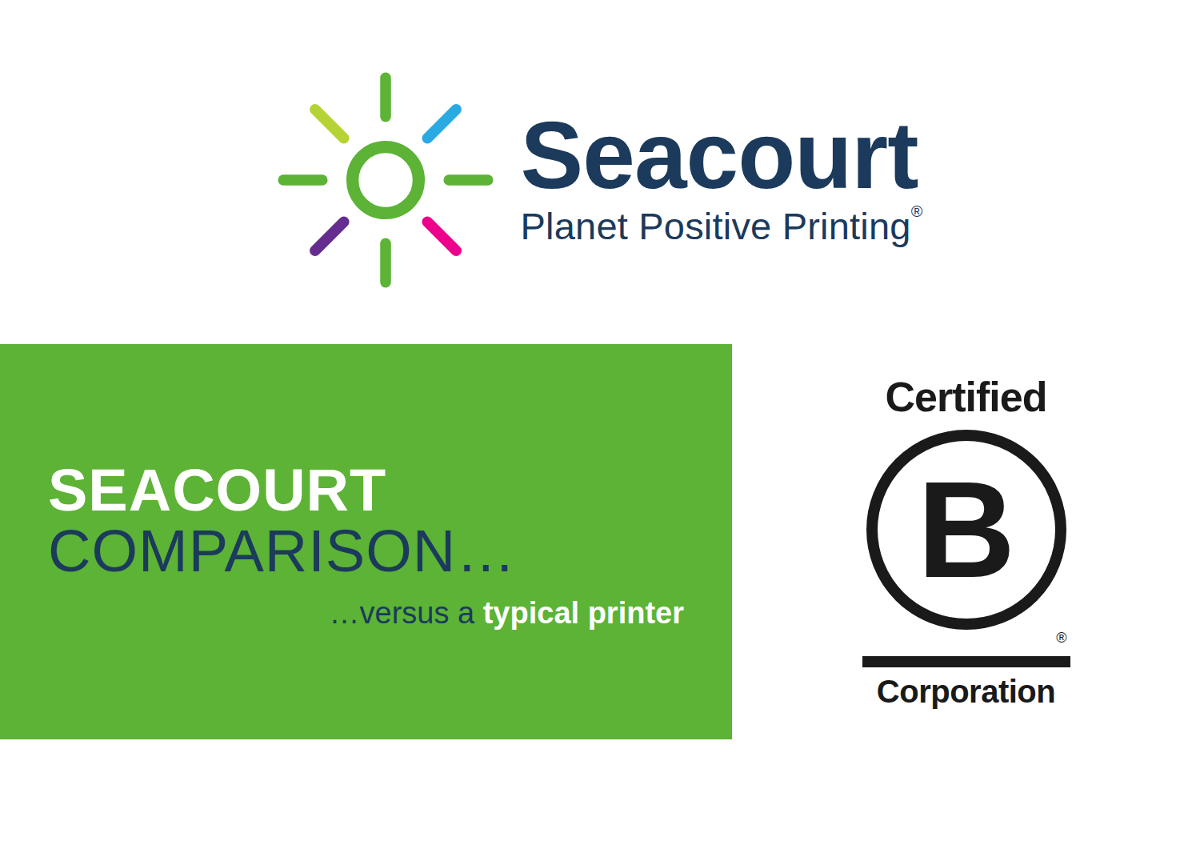Seacourt
Planet Positive Printing®
Seacourt
Comparison…
…versus a typical printer
Certified
B
®
Corporation